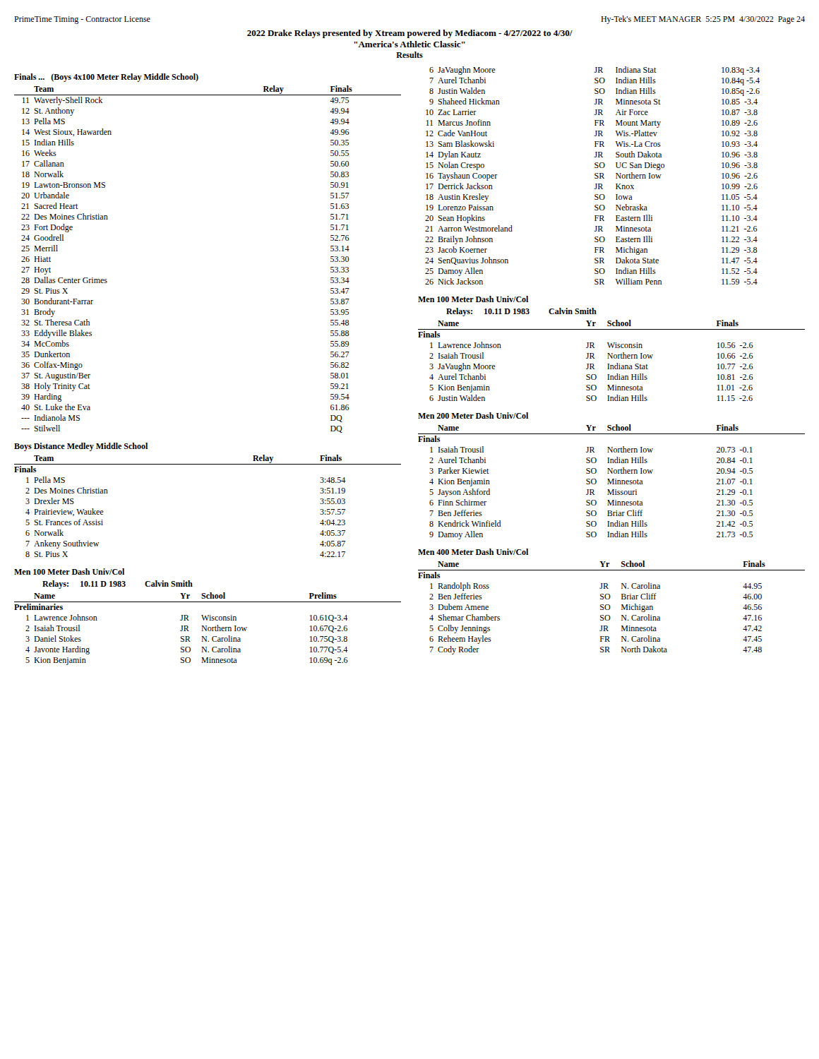PrimeTime Timing - Contractor License
Hy-Tek's MEET MANAGER 5:25 PM 4/30/2022 Page 24
2022 Drake Relays presented by Xtream powered by Mediacom - 4/27/2022 to 4/30/
"America's Athletic Classic"
Results
Finals ... (Boys 4x100 Meter Relay Middle School)
| | Team | Relay | Finals |
| --- | --- | --- | --- |
| 11 | Waverly-Shell Rock | | 49.75 |
| 12 | St. Anthony | | 49.94 |
| 13 | Pella MS | | 49.94 |
| 14 | West Sioux, Hawarden | | 49.96 |
| 15 | Indian Hills | | 50.35 |
| 16 | Weeks | | 50.55 |
| 17 | Callanan | | 50.60 |
| 18 | Norwalk | | 50.83 |
| 19 | Lawton-Bronson MS | | 50.91 |
| 20 | Urbandale | | 51.57 |
| 21 | Sacred Heart | | 51.63 |
| 22 | Des Moines Christian | | 51.71 |
| 23 | Fort Dodge | | 51.71 |
| 24 | Goodrell | | 52.76 |
| 25 | Merrill | | 53.14 |
| 26 | Hiatt | | 53.30 |
| 27 | Hoyt | | 53.33 |
| 28 | Dallas Center Grimes | | 53.34 |
| 29 | St. Pius X | | 53.47 |
| 30 | Bondurant-Farrar | | 53.87 |
| 31 | Brody | | 53.95 |
| 32 | St. Theresa Cath | | 55.48 |
| 33 | Eddyville Blakes | | 55.88 |
| 34 | McCombs | | 55.89 |
| 35 | Dunkerton | | 56.27 |
| 36 | Colfax-Mingo | | 56.82 |
| 37 | St. Augustin/Ber | | 58.01 |
| 38 | Holy Trinity Cat | | 59.21 |
| 39 | Harding | | 59.54 |
| 40 | St. Luke the Eva | | 61.86 |
| --- | Indianola MS | | DQ |
| --- | Stilwell | | DQ |
Boys Distance Medley Middle School
| | Team | Relay | Finals |
| --- | --- | --- | --- |
| Finals |
| 1 | Pella MS | | 3:48.54 |
| 2 | Des Moines Christian | | 3:51.19 |
| 3 | Drexler MS | | 3:55.03 |
| 4 | Prairieview, Waukee | | 3:57.57 |
| 5 | St. Frances of Assisi | | 4:04.23 |
| 6 | Norwalk | | 4:05.37 |
| 7 | Ankeny Southview | | 4:05.87 |
| 8 | St. Pius X | | 4:22.17 |
Men 100 Meter Dash Univ/Col
Relays: 10.11 D 1983 Calvin Smith
| | Name | Yr | School | Prelims |
| --- | --- | --- | --- | --- |
| Preliminaries |
| 1 | Lawrence Johnson | JR | Wisconsin | 10.61Q-3.4 |
| 2 | Isaiah Trousil | JR | Northern Iow | 10.67Q-2.6 |
| 3 | Daniel Stokes | SR | N. Carolina | 10.75Q-3.8 |
| 4 | Javonte Harding | SO | N. Carolina | 10.77Q-5.4 |
| 5 | Kion Benjamin | SO | Minnesota | 10.69q -2.6 |
| 6 | JaVaughn Moore | JR | Indiana Stat | 10.83q -3.4 |
| 7 | Aurel Tchanbi | SO | Indian Hills | 10.84q -5.4 |
| 8 | Justin Walden | SO | Indian Hills | 10.85q -2.6 |
| 9 | Shaheed Hickman | JR | Minnesota St | 10.85 -3.4 |
| 10 | Zac Larrier | JR | Air Force | 10.87 -3.8 |
| 11 | Marcus Jnofinn | FR | Mount Marty | 10.89 -2.6 |
| 12 | Cade VanHout | JR | Wis.-Plattev | 10.92 -3.8 |
| 13 | Sam Blaskowski | FR | Wis.-La Cros | 10.93 -3.4 |
| 14 | Dylan Kautz | JR | South Dakota | 10.96 -3.8 |
| 15 | Nolan Crespo | SO | UC San Diego | 10.96 -3.8 |
| 16 | Tayshaun Cooper | SR | Northern Iow | 10.96 -2.6 |
| 17 | Derrick Jackson | JR | Knox | 10.99 -2.6 |
| 18 | Austin Kresley | SO | Iowa | 11.05 -5.4 |
| 19 | Lorenzo Paissan | SO | Nebraska | 11.10 -5.4 |
| 20 | Sean Hopkins | FR | Eastern Illi | 11.10 -3.4 |
| 21 | Aarron Westmoreland | JR | Minnesota | 11.21 -2.6 |
| 22 | Brailyn Johnson | SO | Eastern Illi | 11.22 -3.4 |
| 23 | Jacob Koerner | FR | Michigan | 11.29 -3.8 |
| 24 | SenQuavius Johnson | SR | Dakota State | 11.47 -5.4 |
| 25 | Damoy Allen | SO | Indian Hills | 11.52 -5.4 |
| 26 | Nick Jackson | SR | William Penn | 11.59 -5.4 |
Men 100 Meter Dash Univ/Col
Relays: 10.11 D 1983 Calvin Smith
| | Name | Yr | School | Finals |
| --- | --- | --- | --- | --- |
| Finals |
| 1 | Lawrence Johnson | JR | Wisconsin | 10.56 -2.6 |
| 2 | Isaiah Trousil | JR | Northern Iow | 10.66 -2.6 |
| 3 | JaVaughn Moore | JR | Indiana Stat | 10.77 -2.6 |
| 4 | Aurel Tchanbi | SO | Indian Hills | 10.81 -2.6 |
| 5 | Kion Benjamin | SO | Minnesota | 11.01 -2.6 |
| 6 | Justin Walden | SO | Indian Hills | 11.15 -2.6 |
Men 200 Meter Dash Univ/Col
| | Name | Yr | School | Finals |
| --- | --- | --- | --- | --- |
| Finals |
| 1 | Isaiah Trousil | JR | Northern Iow | 20.73 -0.1 |
| 2 | Aurel Tchanbi | SO | Indian Hills | 20.84 -0.1 |
| 3 | Parker Kiewiet | SO | Northern Iow | 20.94 -0.5 |
| 4 | Kion Benjamin | SO | Minnesota | 21.07 -0.1 |
| 5 | Jayson Ashford | JR | Missouri | 21.29 -0.1 |
| 6 | Finn Schirmer | SO | Minnesota | 21.30 -0.5 |
| 7 | Ben Jefferies | SO | Briar Cliff | 21.30 -0.5 |
| 8 | Kendrick Winfield | SO | Indian Hills | 21.42 -0.5 |
| 9 | Damoy Allen | SO | Indian Hills | 21.73 -0.5 |
Men 400 Meter Dash Univ/Col
| | Name | Yr | School | Finals |
| --- | --- | --- | --- | --- |
| Finals |
| 1 | Randolph Ross | JR | N. Carolina | 44.95 |
| 2 | Ben Jefferies | SO | Briar Cliff | 46.00 |
| 3 | Dubem Amene | SO | Michigan | 46.56 |
| 4 | Shemar Chambers | SO | N. Carolina | 47.16 |
| 5 | Colby Jennings | JR | Minnesota | 47.42 |
| 6 | Reheem Hayles | FR | N. Carolina | 47.45 |
| 7 | Cody Roder | SR | North Dakota | 47.48 |